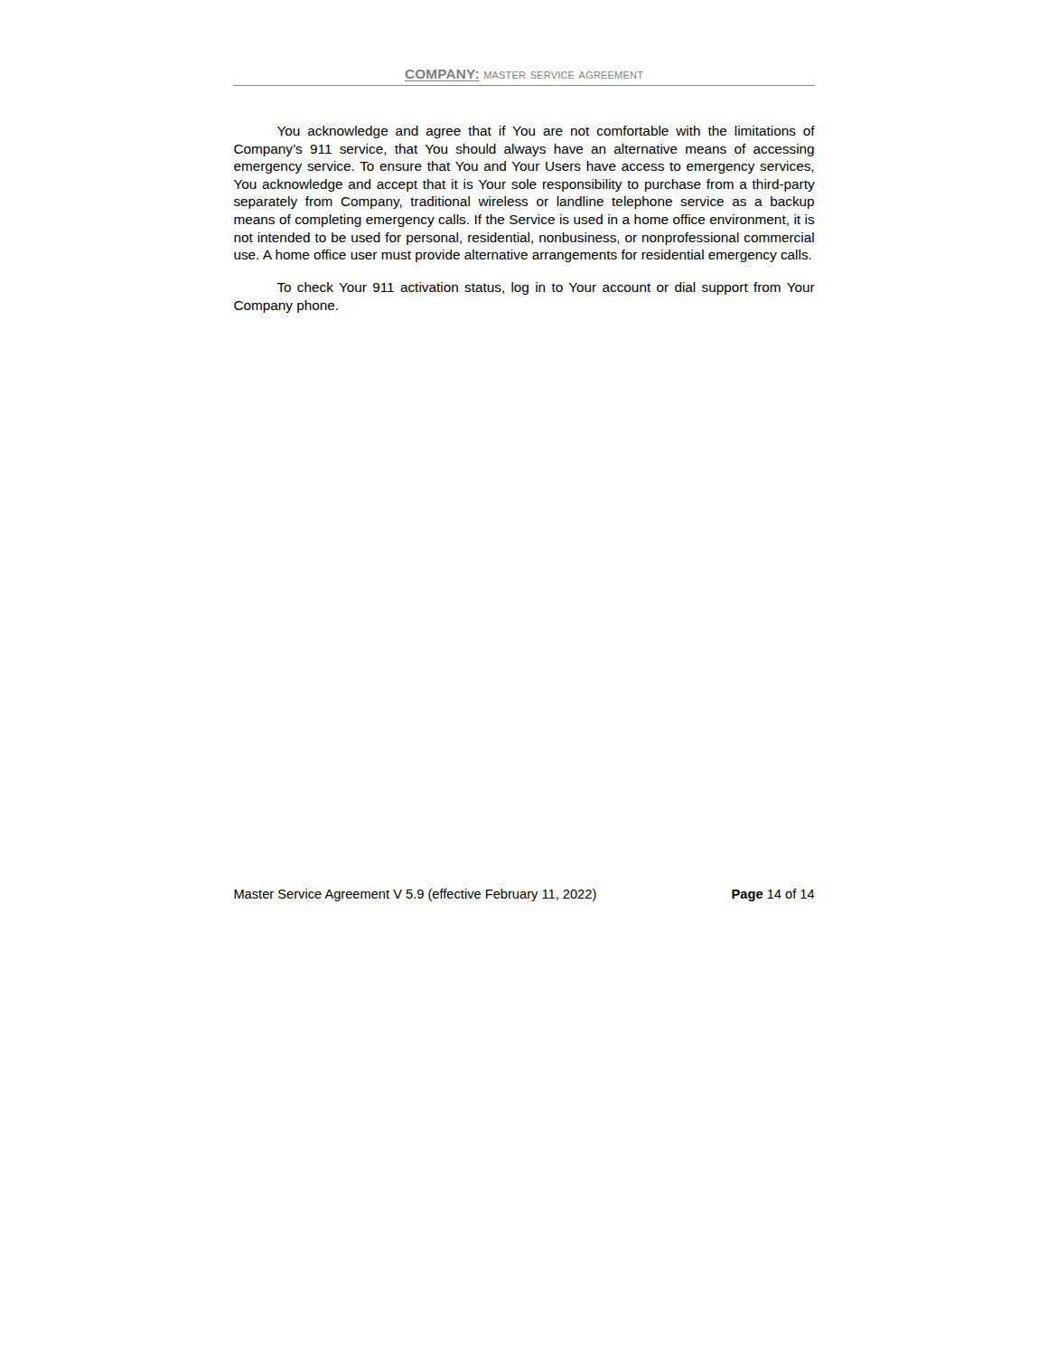COMPANY: MASTER SERVICE AGREEMENT
You acknowledge and agree that if You are not comfortable with the limitations of Company’s 911 service, that You should always have an alternative means of accessing emergency service. To ensure that You and Your Users have access to emergency services, You acknowledge and accept that it is Your sole responsibility to purchase from a third-party separately from Company, traditional wireless or landline telephone service as a backup means of completing emergency calls. If the Service is used in a home office environment, it is not intended to be used for personal, residential, nonbusiness, or nonprofessional commercial use. A home office user must provide alternative arrangements for residential emergency calls.
To check Your 911 activation status, log in to Your account or dial support from Your Company phone.
Master Service Agreement V 5.9 (effective February 11, 2022)
Page 14 of 14